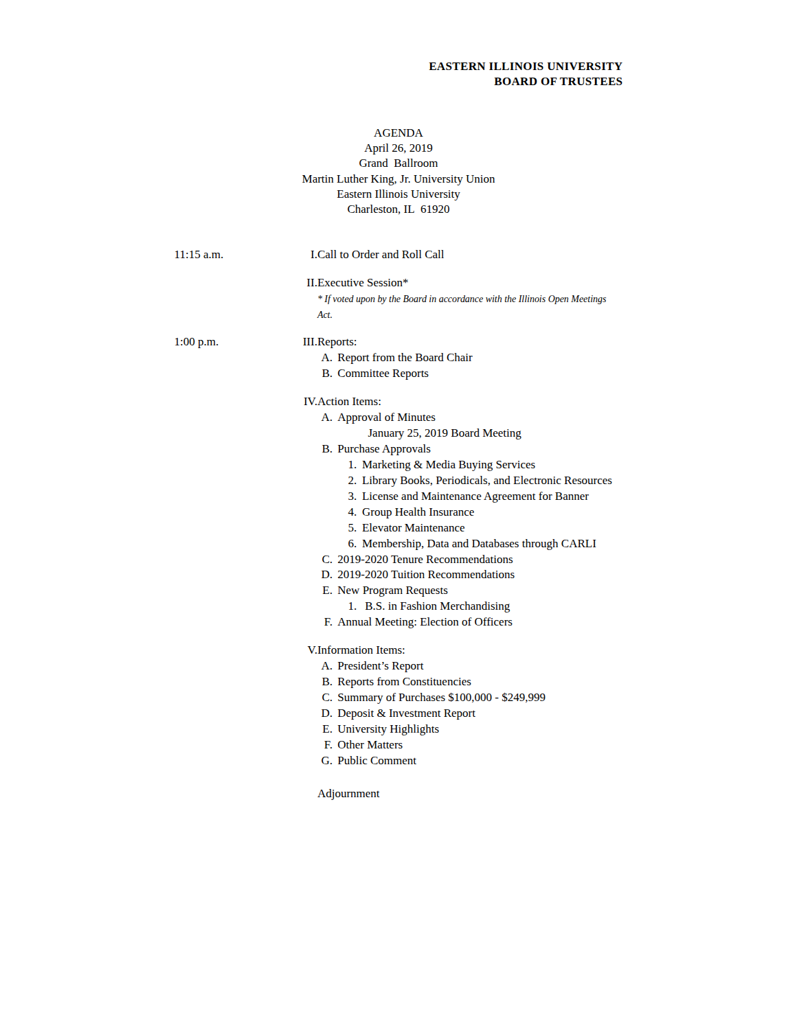EASTERN ILLINOIS UNIVERSITY
BOARD OF TRUSTEES
AGENDA
April 26, 2019
Grand Ballroom
Martin Luther King, Jr. University Union
Eastern Illinois University
Charleston, IL 61920
| 11:15 a.m. | I. | Call to Order and Roll Call |
| | II. | Executive Session* * If voted upon by the Board in accordance with the Illinois Open Meetings Act. |
| 1:00 p.m. | III. | Reports: Report from the Board Chair Committee Reports |
| | IV. | Action Items: Approval of Minutes January 25, 2019 Board Meeting Purchase Approvals Marketing & Media Buying Services Library Books, Periodicals, and Electronic Resources License and Maintenance Agreement for Banner Group Health Insurance Elevator Maintenance Membership, Data and Databases through CARLI 2019-2020 Tenure Recommendations 2019-2020 Tuition Recommendations New Program Requests B.S. in Fashion Merchandising Annual Meeting: Election of Officers |
| | V. | Information Items: President’s Report Reports from Constituencies Summary of Purchases $100,000 - $249,999 Deposit & Investment Report University Highlights Other Matters Public Comment Adjournment |